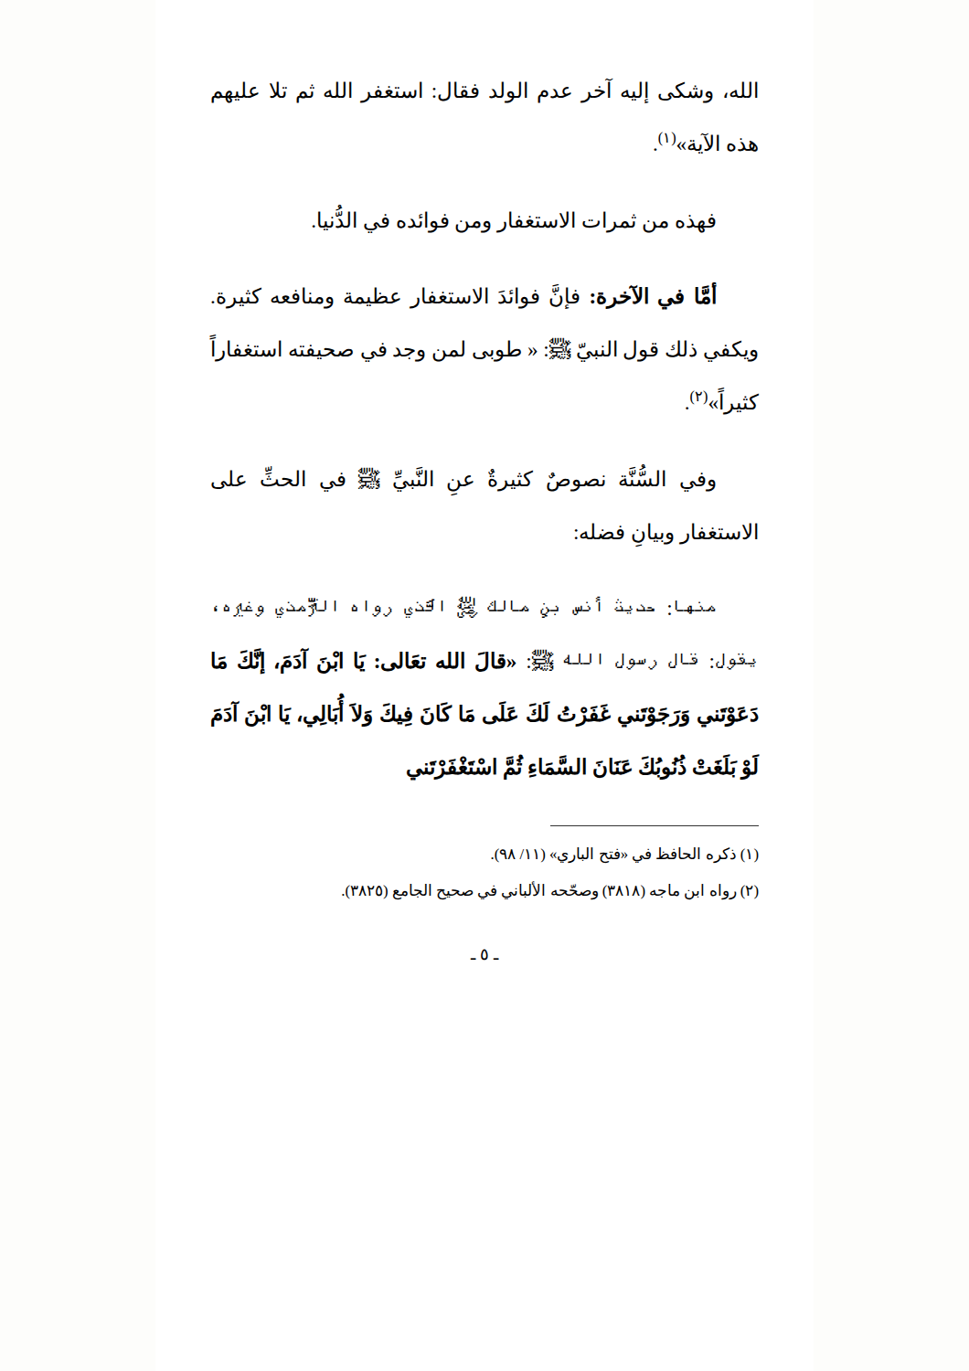الله، وشكى إليه آخر عدم الولد فقال: استغفر الله ثم تلا عليهم هذه الآية»(١).
فهذه من ثمرات الاستغفار ومن فوائده في الدُّنيا.
أمَّا في الآخرة: فإنَّ فوائدَ الاستغفار عظيمة ومنافعه كثيرة. ويكفي ذلك قول النبيّ ﷺ: « طوبى لمن وجد في صحيفته استغفاراً كثيراً»(٢).
وفي السُّنَّة نصوصٌ كثيرةٌ عنِ النَّبيِّ ﷺ في الحثِّ على الاستغفار وبيانِ فضله:
منها: حديث أنس بنِ مالك ﵁ الَّذي رواه التِّرمذي وغيره، يقول: قال رسول الله ﷺ: «قالَ الله تعَالى: يَا ابْنَ آدَمَ، إنَّكَ مَا دَعَوْتَني وَرَجَوْتَني غَفَرْتُ لَكَ عَلَى مَا كَانَ فِيكَ وَلاَ أُبَالِي، يَا ابْنَ آدَمَ لَوْ بَلَغَتْ ذُنُوبُكَ عَنَانَ السَّمَاءِ ثُمَّ اسْتَغْفَرْتَني
(١) ذكره الحافظ في «فتح الباري» (١١/ ٩٨).
(٢) رواه ابن ماجه (٣٨١٨) وصحّحه الألباني في صحيح الجامع (٣٨٢٥).
ـ ٥ ـ